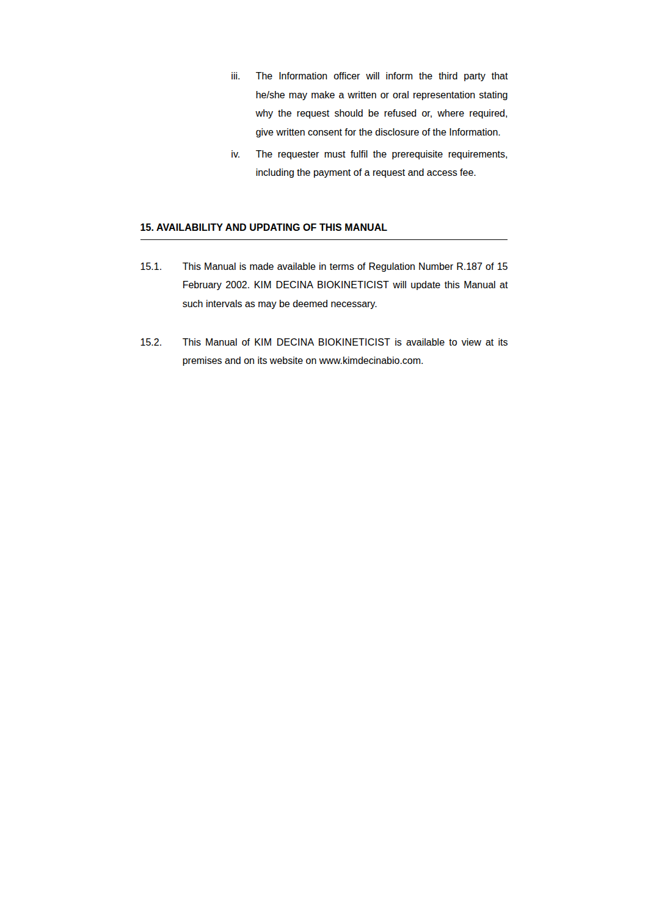iii. The Information officer will inform the third party that he/she may make a written or oral representation stating why the request should be refused or, where required, give written consent for the disclosure of the Information.
iv. The requester must fulfil the prerequisite requirements, including the payment of a request and access fee.
15. Availability and updating of this manual
15.1. This Manual is made available in terms of Regulation Number R.187 of 15 February 2002. KIM DECINA BIOKINETICIST will update this Manual at such intervals as may be deemed necessary.
15.2. This Manual of KIM DECINA BIOKINETICIST is available to view at its premises and on its website on www.kimdecinabio.com.